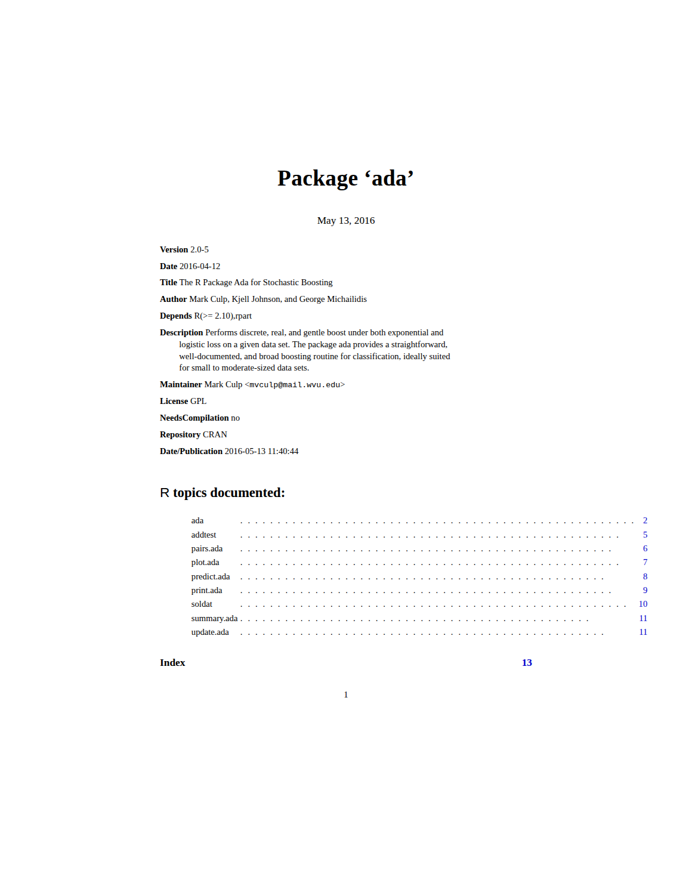Package ‘ada’
May 13, 2016
Version 2.0-5
Date 2016-04-12
Title The R Package Ada for Stochastic Boosting
Author Mark Culp, Kjell Johnson, and George Michailidis
Depends R(>= 2.10),rpart
Description Performs discrete, real, and gentle boost under both exponential and
logistic loss on a given data set. The package ada provides a straightforward,
well-documented, and broad boosting routine for classification, ideally suited
for small to moderate-sized data sets.
Maintainer Mark Culp <mvculp@mail.wvu.edu>
License GPL
NeedsCompilation no
Repository CRAN
Date/Publication 2016-05-13 11:40:44
R topics documented:
| ada | . . . . . . . . . . . . . . . . . . . . . . . . . . . . . . . . . . . . . . . . . . . . . . . . . . . . . | 2 |
| addtest | . . . . . . . . . . . . . . . . . . . . . . . . . . . . . . . . . . . . . . . . . . . . . . . . . . . | 5 |
| pairs.ada | . . . . . . . . . . . . . . . . . . . . . . . . . . . . . . . . . . . . . . . . . . . . . . . . . . | 6 |
| plot.ada | . . . . . . . . . . . . . . . . . . . . . . . . . . . . . . . . . . . . . . . . . . . . . . . . . . . | 7 |
| predict.ada | . . . . . . . . . . . . . . . . . . . . . . . . . . . . . . . . . . . . . . . . . . . . . . . . . | 8 |
| print.ada | . . . . . . . . . . . . . . . . . . . . . . . . . . . . . . . . . . . . . . . . . . . . . . . . . . | 9 |
| soldat | . . . . . . . . . . . . . . . . . . . . . . . . . . . . . . . . . . . . . . . . . . . . . . . . . . . . | 10 |
| summary.ada | . . . . . . . . . . . . . . . . . . . . . . . . . . . . . . . . . . . . . . . . . . . . . . . | 11 |
| update.ada | . . . . . . . . . . . . . . . . . . . . . . . . . . . . . . . . . . . . . . . . . . . . . . . . . | 11 |
Index13
1